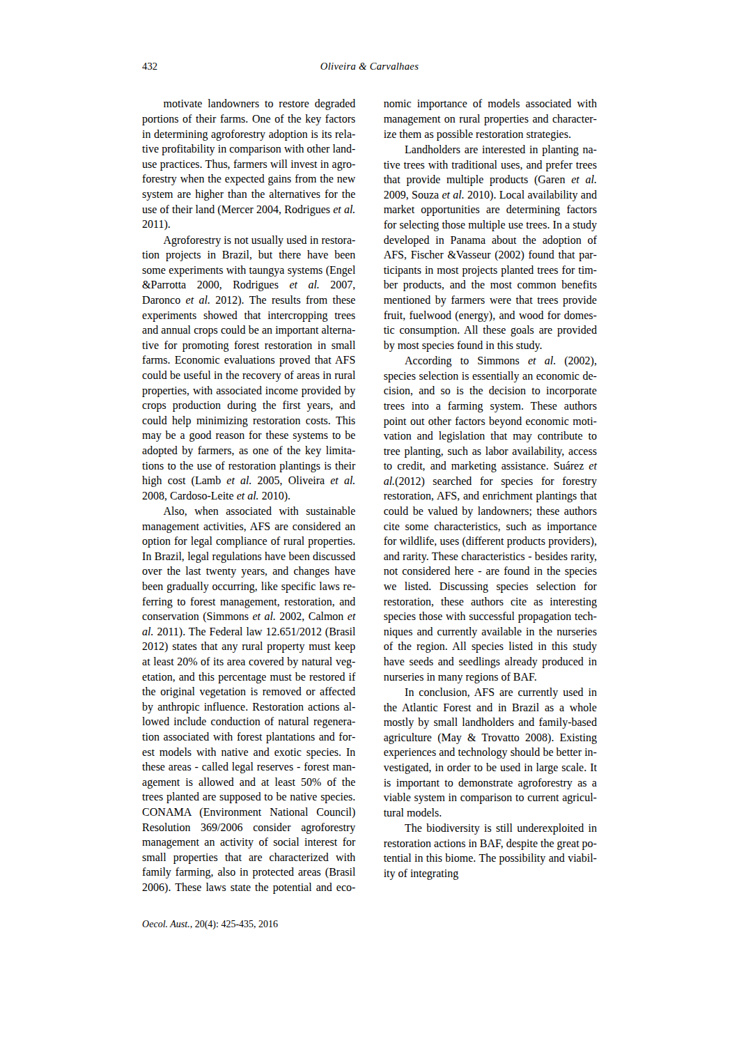432
Oliveira & Carvalhaes
motivate landowners to restore degraded portions of their farms. One of the key factors in determining agroforestry adoption is its relative profitability in comparison with other land-use practices. Thus, farmers will invest in agroforestry when the expected gains from the new system are higher than the alternatives for the use of their land (Mercer 2004, Rodrigues et al. 2011).
Agroforestry is not usually used in restoration projects in Brazil, but there have been some experiments with taungya systems (Engel &Parrotta 2000, Rodrigues et al. 2007, Daronco et al. 2012). The results from these experiments showed that intercropping trees and annual crops could be an important alternative for promoting forest restoration in small farms. Economic evaluations proved that AFS could be useful in the recovery of areas in rural properties, with associated income provided by crops production during the first years, and could help minimizing restoration costs. This may be a good reason for these systems to be adopted by farmers, as one of the key limitations to the use of restoration plantings is their high cost (Lamb et al. 2005, Oliveira et al. 2008, Cardoso-Leite et al. 2010).
Also, when associated with sustainable management activities, AFS are considered an option for legal compliance of rural properties. In Brazil, legal regulations have been discussed over the last twenty years, and changes have been gradually occurring, like specific laws referring to forest management, restoration, and conservation (Simmons et al. 2002, Calmon et al. 2011). The Federal law 12.651/2012 (Brasil 2012) states that any rural property must keep at least 20% of its area covered by natural vegetation, and this percentage must be restored if the original vegetation is removed or affected by anthropic influence. Restoration actions allowed include conduction of natural regeneration associated with forest plantations and forest models with native and exotic species. In these areas - called legal reserves - forest management is allowed and at least 50% of the trees planted are supposed to be native species. CONAMA (Environment National Council) Resolution 369/2006 consider agroforestry management an activity of social interest for small properties that are characterized with family farming, also in protected areas (Brasil 2006). These laws state the potential and economic importance of models associated with management on rural properties and characterize them as possible restoration strategies.
Landholders are interested in planting native trees with traditional uses, and prefer trees that provide multiple products (Garen et al. 2009, Souza et al. 2010). Local availability and market opportunities are determining factors for selecting those multiple use trees. In a study developed in Panama about the adoption of AFS, Fischer &Vasseur (2002) found that participants in most projects planted trees for timber products, and the most common benefits mentioned by farmers were that trees provide fruit, fuelwood (energy), and wood for domestic consumption. All these goals are provided by most species found in this study.
According to Simmons et al. (2002), species selection is essentially an economic decision, and so is the decision to incorporate trees into a farming system. These authors point out other factors beyond economic motivation and legislation that may contribute to tree planting, such as labor availability, access to credit, and marketing assistance. Suárez et al.(2012) searched for species for forestry restoration, AFS, and enrichment plantings that could be valued by landowners; these authors cite some characteristics, such as importance for wildlife, uses (different products providers), and rarity. These characteristics - besides rarity, not considered here - are found in the species we listed. Discussing species selection for restoration, these authors cite as interesting species those with successful propagation techniques and currently available in the nurseries of the region. All species listed in this study have seeds and seedlings already produced in nurseries in many regions of BAF.
In conclusion, AFS are currently used in the Atlantic Forest and in Brazil as a whole mostly by small landholders and family-based agriculture (May & Trovatto 2008). Existing experiences and technology should be better investigated, in order to be used in large scale. It is important to demonstrate agroforestry as a viable system in comparison to current agricultural models.
The biodiversity is still underexploited in restoration actions in BAF, despite the great potential in this biome. The possibility and viability of integrating
Oecol. Aust., 20(4): 425-435, 2016